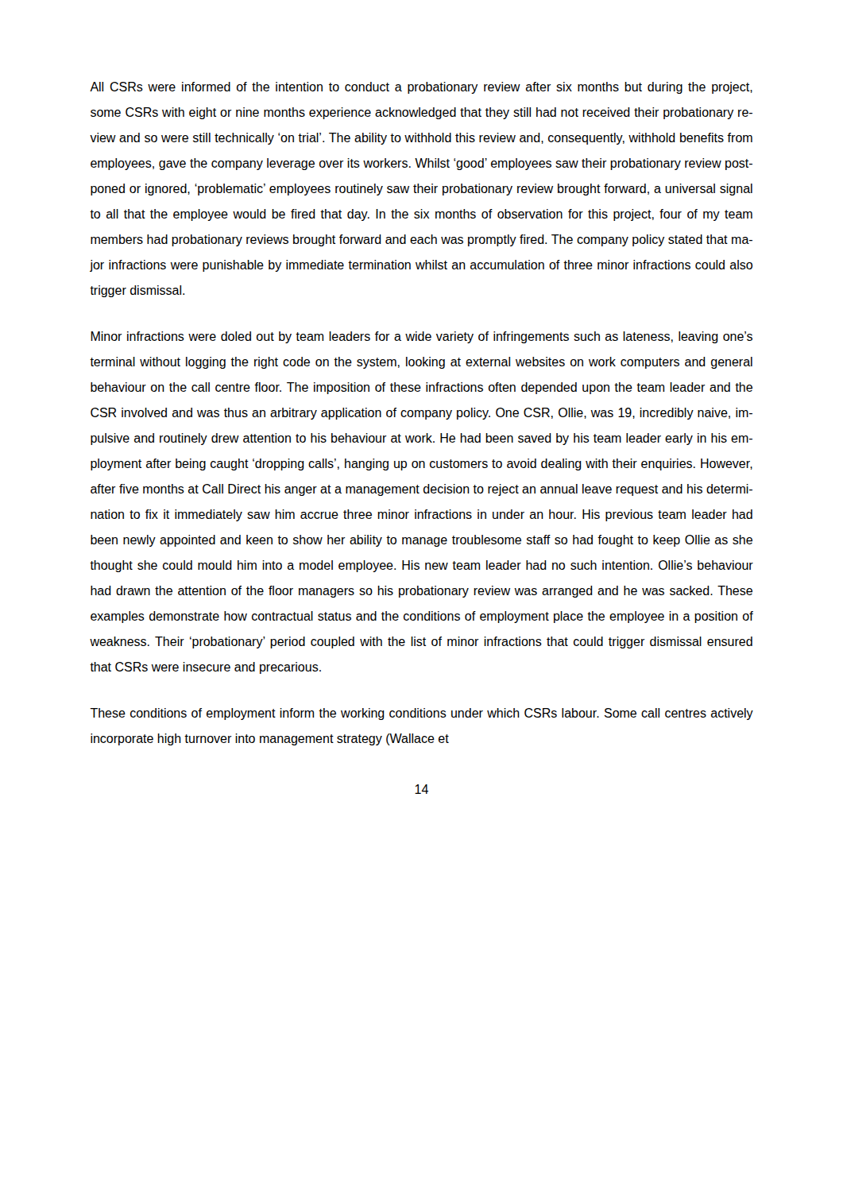All CSRs were informed of the intention to conduct a probationary review after six months but during the project, some CSRs with eight or nine months experience acknowledged that they still had not received their probationary review and so were still technically ‘on trial’. The ability to withhold this review and, consequently, withhold benefits from employees, gave the company leverage over its workers. Whilst ‘good’ employees saw their probationary review postponed or ignored, ‘problematic’ employees routinely saw their probationary review brought forward, a universal signal to all that the employee would be fired that day. In the six months of observation for this project, four of my team members had probationary reviews brought forward and each was promptly fired. The company policy stated that major infractions were punishable by immediate termination whilst an accumulation of three minor infractions could also trigger dismissal.
Minor infractions were doled out by team leaders for a wide variety of infringements such as lateness, leaving one’s terminal without logging the right code on the system, looking at external websites on work computers and general behaviour on the call centre floor. The imposition of these infractions often depended upon the team leader and the CSR involved and was thus an arbitrary application of company policy. One CSR, Ollie, was 19, incredibly naive, impulsive and routinely drew attention to his behaviour at work. He had been saved by his team leader early in his employment after being caught ‘dropping calls’, hanging up on customers to avoid dealing with their enquiries. However, after five months at Call Direct his anger at a management decision to reject an annual leave request and his determination to fix it immediately saw him accrue three minor infractions in under an hour. His previous team leader had been newly appointed and keen to show her ability to manage troublesome staff so had fought to keep Ollie as she thought she could mould him into a model employee. His new team leader had no such intention. Ollie’s behaviour had drawn the attention of the floor managers so his probationary review was arranged and he was sacked. These examples demonstrate how contractual status and the conditions of employment place the employee in a position of weakness. Their ‘probationary’ period coupled with the list of minor infractions that could trigger dismissal ensured that CSRs were insecure and precarious.
These conditions of employment inform the working conditions under which CSRs labour. Some call centres actively incorporate high turnover into management strategy (Wallace et
14